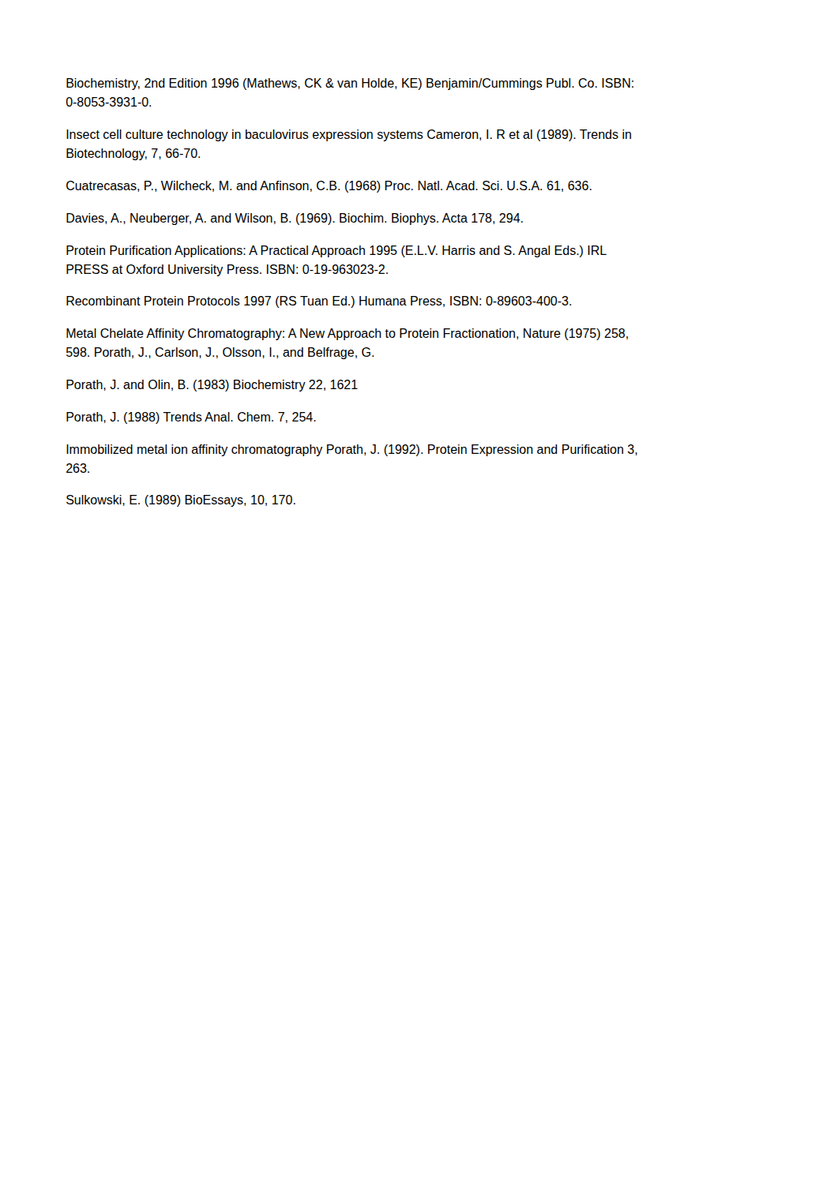Biochemistry, 2nd Edition 1996 (Mathews, CK & van Holde, KE) Benjamin/Cummings Publ. Co. ISBN: 0-8053-3931-0.
Insect cell culture technology in baculovirus expression systems Cameron, I. R et al (1989). Trends in Biotechnology, 7, 66-70.
Cuatrecasas, P., Wilcheck, M. and Anfinson, C.B. (1968) Proc. Natl. Acad. Sci. U.S.A. 61, 636.
Davies, A., Neuberger, A. and Wilson, B. (1969). Biochim. Biophys. Acta 178, 294.
Protein Purification Applications: A Practical Approach 1995 (E.L.V. Harris and S. Angal Eds.) IRL PRESS at Oxford University Press. ISBN: 0-19-963023-2.
Recombinant Protein Protocols 1997 (RS Tuan Ed.) Humana Press, ISBN: 0-89603-400-3.
Metal Chelate Affinity Chromatography: A New Approach to Protein Fractionation, Nature (1975) 258, 598. Porath, J., Carlson, J., Olsson, I., and Belfrage, G.
Porath, J. and Olin, B. (1983) Biochemistry 22, 1621
Porath, J. (1988) Trends Anal. Chem. 7, 254.
Immobilized metal ion affinity chromatography Porath, J. (1992). Protein Expression and Purification 3, 263.
Sulkowski, E. (1989) BioEssays, 10, 170.